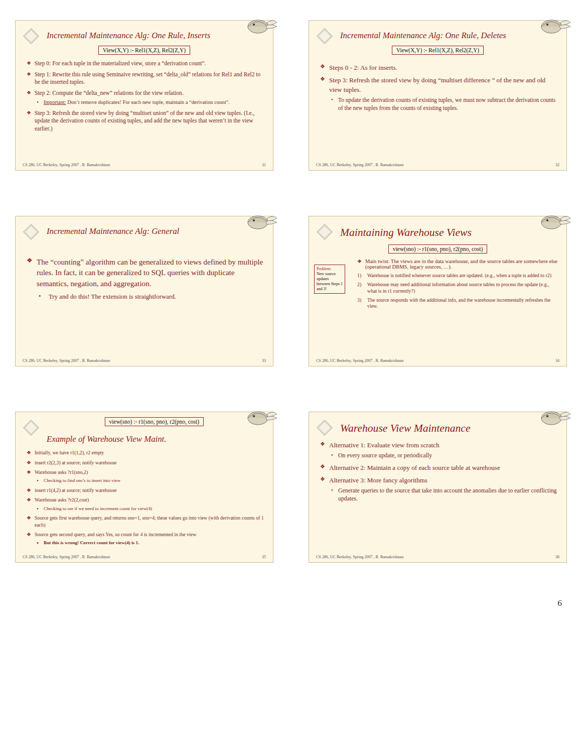Incremental Maintenance Alg: One Rule, Inserts
View(X,Y) :- Rel1(X,Z), Rel2(Z,Y)
Step 0: For each tuple in the materialized view, store a “derivation count”.
Step 1: Rewrite this rule using Seminaive rewriting, set “delta_old” relations for Rel1 and Rel2 to be the inserted tuples.
Step 2: Compute the “delta_new” relations for the view relation.
Important: Don’t remove duplicates! For each new tuple, maintain a “derivation count”.
Step 3: Refresh the stored view by doing “multiset union” of the new and old view tuples. (I.e., update the derivation counts of existing tuples, and add the new tuples that weren’t in the view earlier.)
CS 286, UC Berkeley, Spring 2007 , R. Ramakrishnan 31
Incremental Maintenance Alg: One Rule, Deletes
View(X,Y) :- Rel1(X,Z), Rel2(Z,Y)
Steps 0 - 2: As for inserts.
Step 3: Refresh the stored view by doing “multiset difference ” of the new and old view tuples.
To update the derivation counts of existing tuples, we must now subtract the derivation counts of the new tuples from the counts of existing tuples.
CS 286, UC Berkeley, Spring 2007 , R. Ramakrishnan 32
Incremental Maintenance Alg: General
The “counting” algorithm can be generalized to views defined by multiple rules. In fact, it can be generalized to SQL queries with duplicate semantics, negation, and aggregation.
Try and do this! The extension is straightforward.
CS 286, UC Berkeley, Spring 2007 , R. Ramakrishnan 33
Maintaining Warehouse Views
view(sno) :- r1(sno, pno), r2(pno, cost)
Problem:
New source updates between Steps 1 and 3!
Main twist: The views are in the data warehouse, and the source tables are somewhere else (operational DBMS, legacy sources, …).
Warehouse is notified whenever source tables are updated. (e.g., when a tuple is added to r2)
Warehouse may need additional information about source tables to process the update (e.g., what is in r1 currently?)
The source responds with the additional info, and the warehouse incrementally refreshes the view.
CS 286, UC Berkeley, Spring 2007 , R. Ramakrishnan 34
view(sno) :- r1(sno, pno), r2(pno, cost)
Example of Warehouse View Maint.
Initially, we have r1(1,2), r2 empty
insert r2(2,3) at source; notify warehouse
Warehouse asks ?r1(sno,2)
Checking to find sno’s to insert into view
insert r1(4,2) at source; notify warehouse
Warehouse asks ?r2(2,cost)
Checking to see if we need to increment count for view(4)
Source gets first warehouse query, and returns sno=1, sno=4; these values go into view (with derivation counts of 1 each)
Source gets second query, and says Yes, so count for 4 is incremented in the view
But this is wrong! Correct count for view(4) is 1.
CS 286, UC Berkeley, Spring 2007 , R. Ramakrishnan 35
Warehouse View Maintenance
Alternative 1: Evaluate view from scratch
On every source update, or periodically
Alternative 2: Maintain a copy of each source table at warehouse
Alternative 3: More fancy algorithms
Generate queries to the source that take into account the anomalies due to earlier conflicting updates.
CS 286, UC Berkeley, Spring 2007 , R. Ramakrishnan 36
6